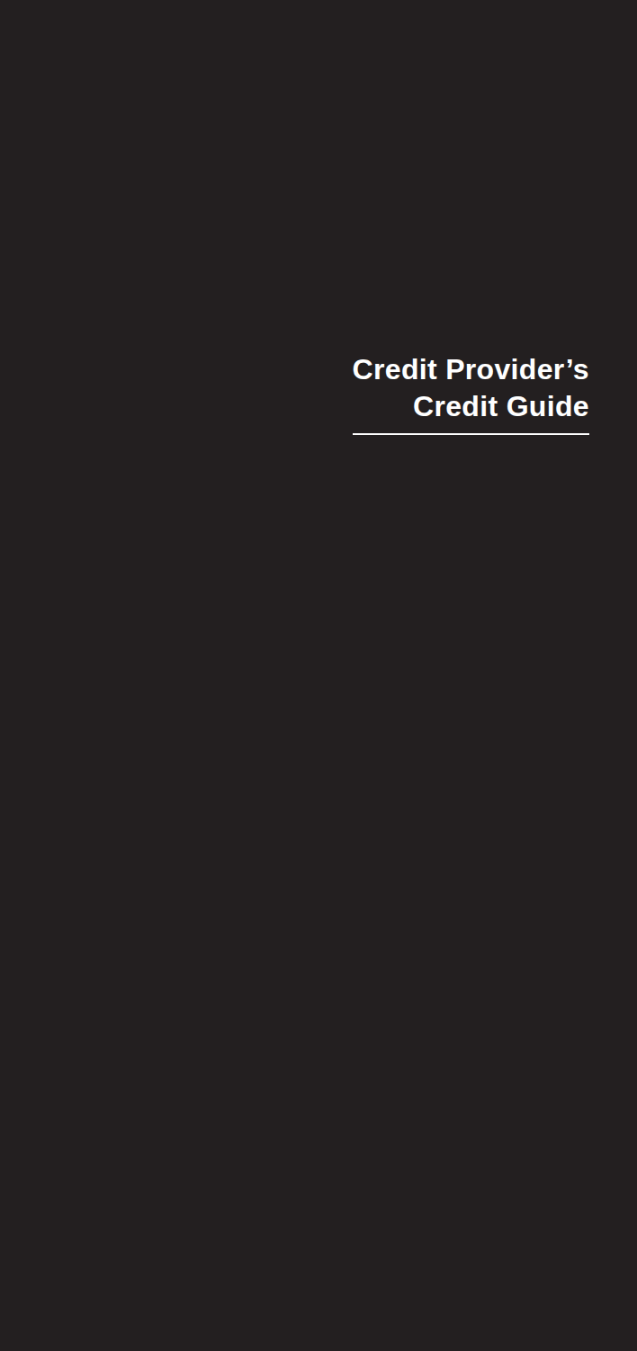Credit Provider’s Credit Guide